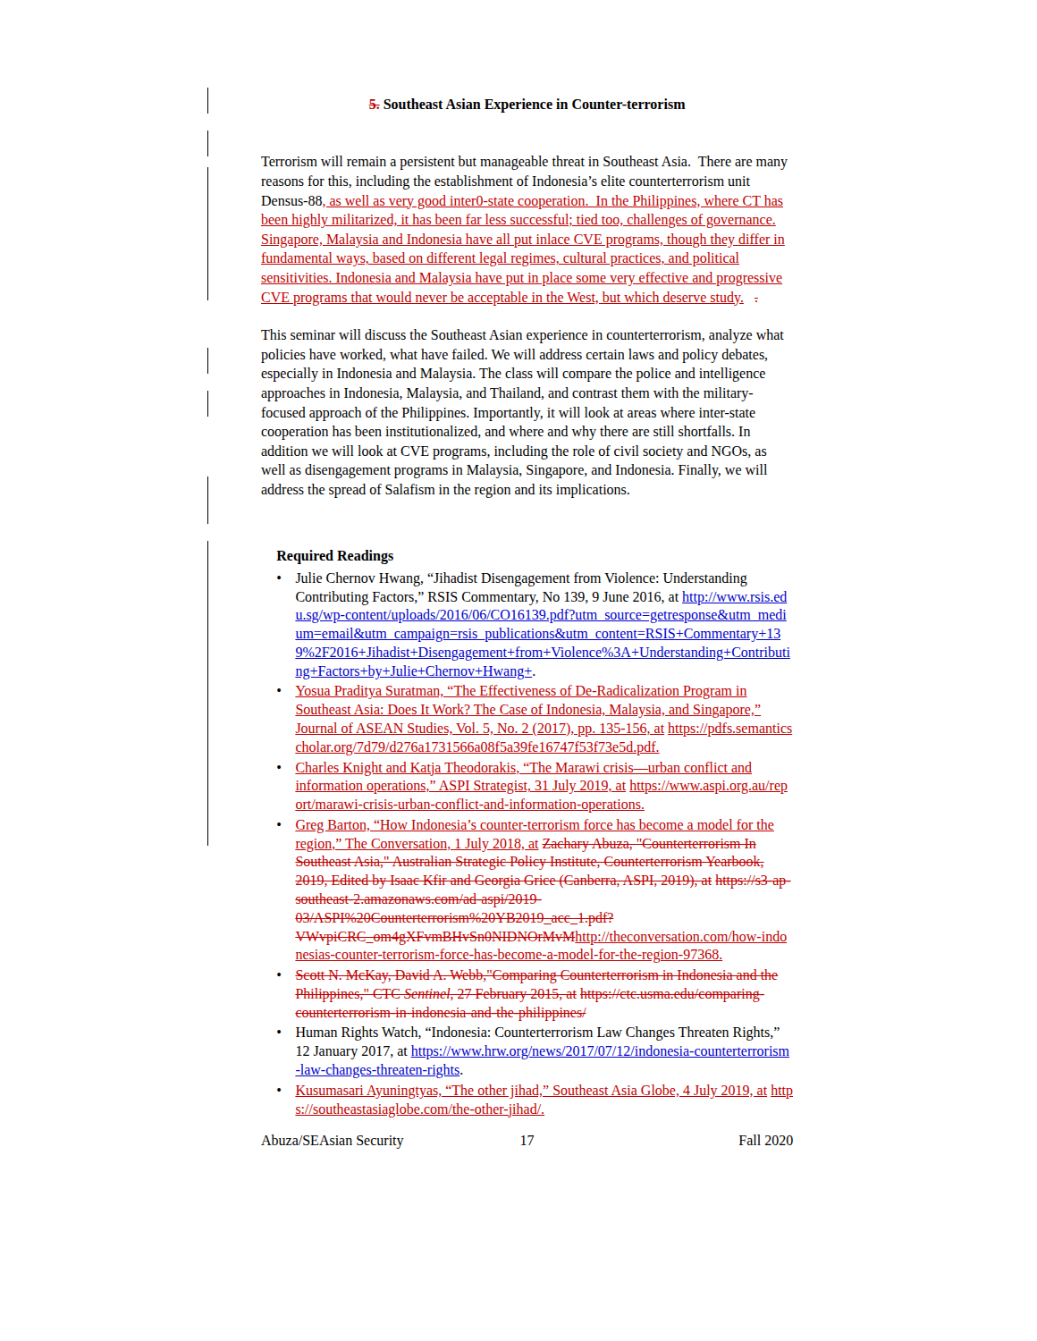5. Southeast Asian Experience in Counter-terrorism
Terrorism will remain a persistent but manageable threat in Southeast Asia. There are many reasons for this, including the establishment of Indonesia’s elite counterterrorism unit Densus-88, as well as very good inter0-state cooperation. In the Philippines, where CT has been highly militarized, it has been far less successful; tied too, challenges of governance. Singapore, Malaysia and Indonesia have all put inlace CVE programs, though they differ in fundamental ways, based on different legal regimes, cultural practices, and political sensitivities. Indonesia and Malaysia have put in place some very effective and progressive CVE programs that would never be acceptable in the West, but which deserve study. .
This seminar will discuss the Southeast Asian experience in counterterrorism, analyze what policies have worked, what have failed. We will address certain laws and policy debates, especially in Indonesia and Malaysia. The class will compare the police and intelligence approaches in Indonesia, Malaysia, and Thailand, and contrast them with the military-focused approach of the Philippines. Importantly, it will look at areas where inter-state cooperation has been institutionalized, and where and why there are still shortfalls. In addition we will look at CVE programs, including the role of civil society and NGOs, as well as disengagement programs in Malaysia, Singapore, and Indonesia. Finally, we will address the spread of Salafism in the region and its implications.
Required Readings
Julie Chernov Hwang, “Jihadist Disengagement from Violence: Understanding Contributing Factors,” RSIS Commentary, No 139, 9 June 2016, at http://www.rsis.edu.sg/wp-content/uploads/2016/06/CO16139.pdf?utm_source=getresponse&utm_medium=email&utm_campaign=rsis_publications&utm_content=RSIS+Commentary+139%2F2016+Jihadist+Disengagement+from+Violence%3A+Understanding+Contributing+Factors+by+Julie+Chernov+Hwang+.
Yosua Praditya Suratman, “The Effectiveness of De-Radicalization Program in Southeast Asia: Does It Work? The Case of Indonesia, Malaysia, and Singapore,” Journal of ASEAN Studies, Vol. 5, No. 2 (2017), pp. 135-156, at https://pdfs.semanticscholar.org/7d79/d276a1731566a08f5a39fe16747f53f73e5d.pdf.
Charles Knight and Katja Theodorakis, “The Marawi crisis—urban conflict and information operations,” ASPI Strategist, 31 July 2019, at https://www.aspi.org.au/report/marawi-crisis-urban-conflict-and-information-operations.
Greg Barton, “How Indonesia’s counter-terrorism force has become a model for the region,” The Conversation, 1 July 2018, at Zachary Abuza, "Counterterrorism In Southeast Asia," Australian Strategic Policy Institute, Counterterrorism Yearbook, 2019, Edited by Isaac Kfir and Georgia Grice (Canberra, ASPI, 2019), at https://s3-ap-southeast-2.amazonaws.com/ad-aspi/2019-03/ASPI%20Counterterrorism%20YB2019_acc_1.pdf?VWvpiCRC_om4gXFvmBHvSn0NIDNOrMvM http://theconversation.com/how-indonesias-counter-terrorism-force-has-become-a-model-for-the-region-97368.
Scott N. McKay, David A. Webb,"Comparing Counterterrorism in Indonesia and the Philippines," CTC Sentinel, 27 February 2015, at https://ctc.usma.edu/comparing-counterterrorism-in-indonesia-and-the-philippines/
Human Rights Watch, “Indonesia: Counterterrorism Law Changes Threaten Rights,” 12 January 2017, at https://www.hrw.org/news/2017/07/12/indonesia-counterterrorism-law-changes-threaten-rights.
Kusumasari Ayuningtyas, “The other jihad,” Southeast Asia Globe, 4 July 2019, at https://southeastasiaglobe.com/the-other-jihad/.
Abuza/SEAsian Security 17 Fall 2020